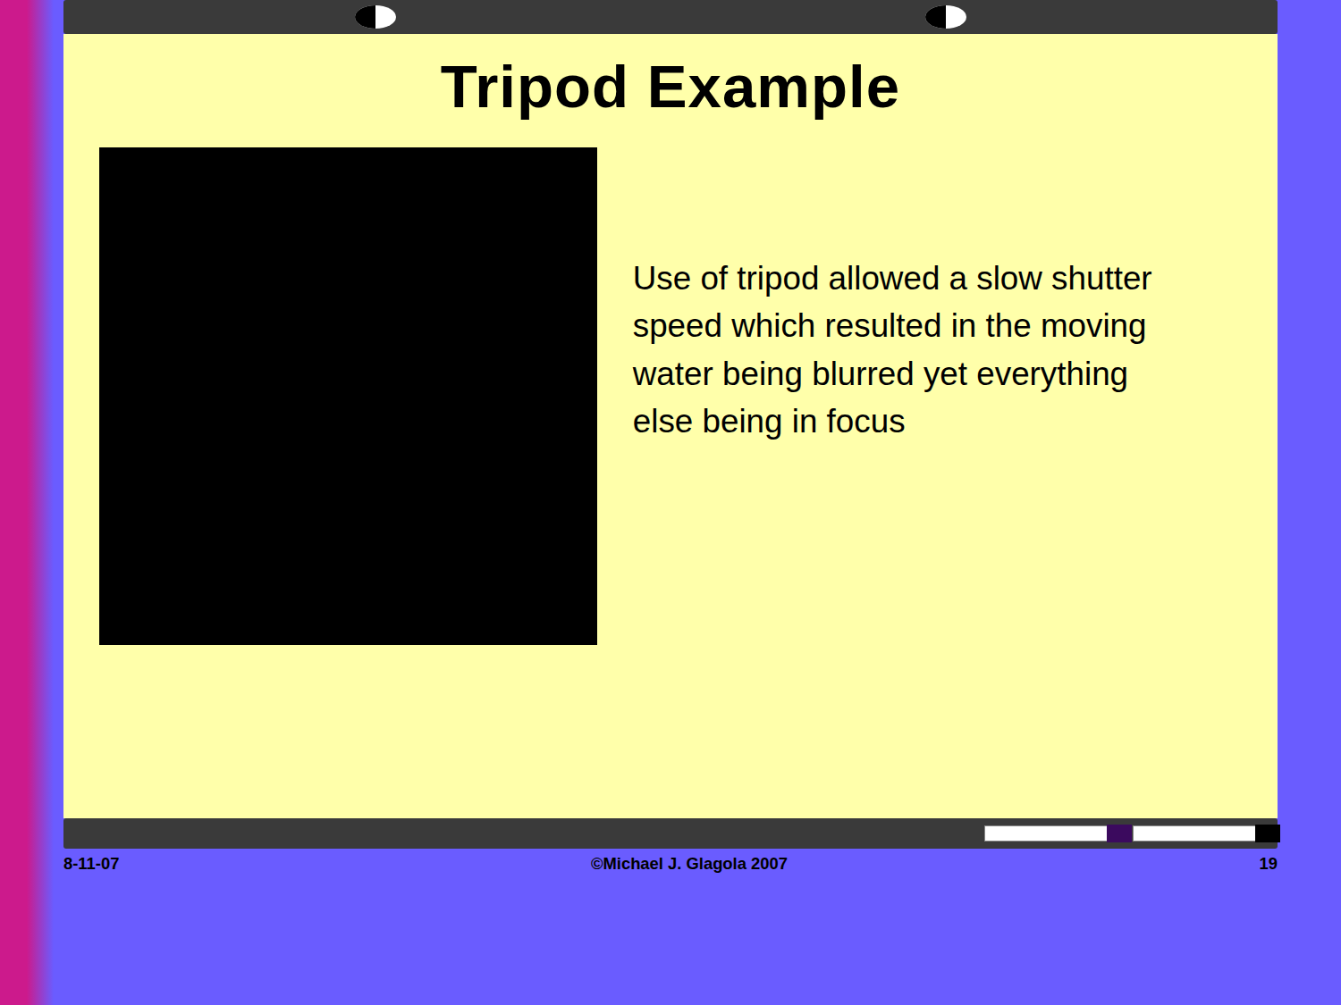Tripod Example
Use of tripod allowed a slow shutter speed which resulted in the moving water being blurred yet everything else being in focus
8-11-07 ©Michael J. Glagola 2007 19